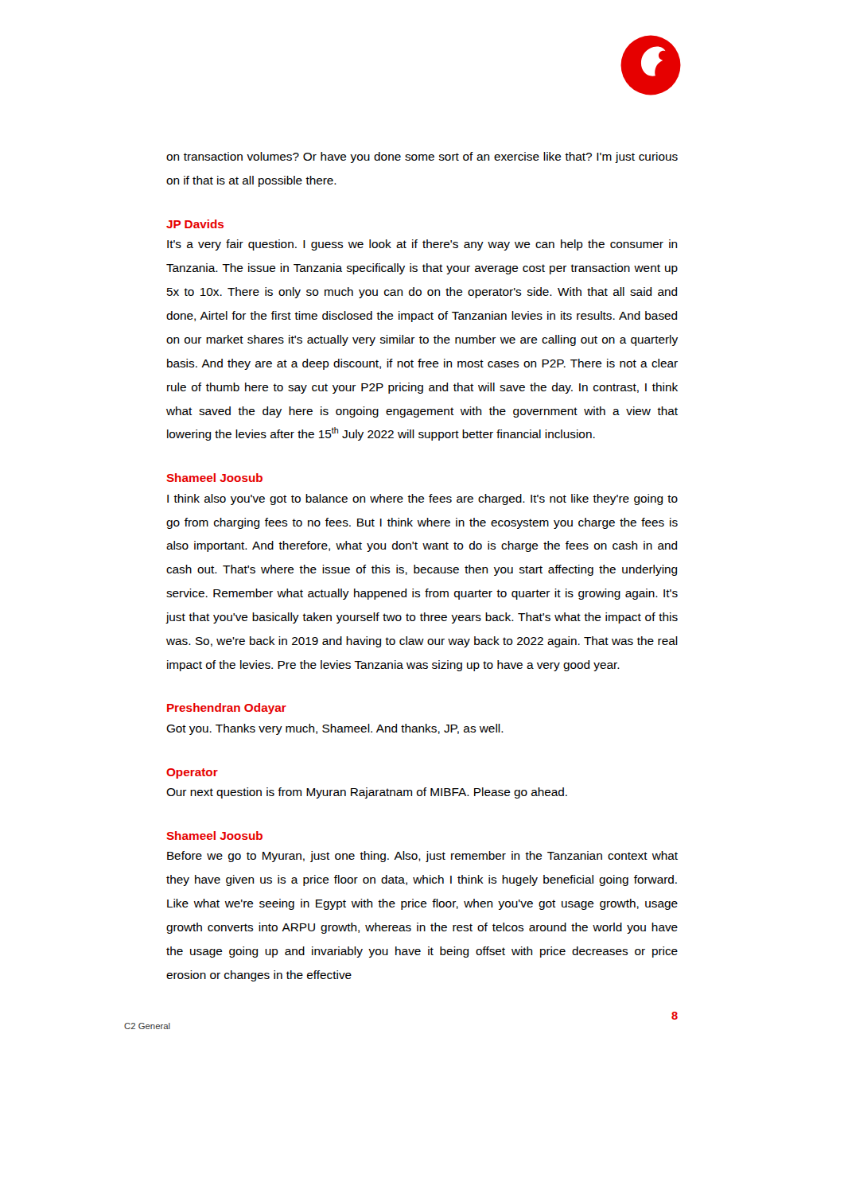on transaction volumes? Or have you done some sort of an exercise like that? I'm just curious on if that is at all possible there.
JP Davids
It's a very fair question. I guess we look at if there's any way we can help the consumer in Tanzania. The issue in Tanzania specifically is that your average cost per transaction went up 5x to 10x. There is only so much you can do on the operator's side. With that all said and done, Airtel for the first time disclosed the impact of Tanzanian levies in its results. And based on our market shares it's actually very similar to the number we are calling out on a quarterly basis. And they are at a deep discount, if not free in most cases on P2P. There is not a clear rule of thumb here to say cut your P2P pricing and that will save the day. In contrast, I think what saved the day here is ongoing engagement with the government with a view that lowering the levies after the 15th July 2022 will support better financial inclusion.
Shameel Joosub
I think also you've got to balance on where the fees are charged. It's not like they're going to go from charging fees to no fees. But I think where in the ecosystem you charge the fees is also important. And therefore, what you don't want to do is charge the fees on cash in and cash out. That's where the issue of this is, because then you start affecting the underlying service. Remember what actually happened is from quarter to quarter it is growing again. It's just that you've basically taken yourself two to three years back. That's what the impact of this was. So, we're back in 2019 and having to claw our way back to 2022 again. That was the real impact of the levies. Pre the levies Tanzania was sizing up to have a very good year.
Preshendran Odayar
Got you. Thanks very much, Shameel. And thanks, JP, as well.
Operator
Our next question is from Myuran Rajaratnam of MIBFA. Please go ahead.
Shameel Joosub
Before we go to Myuran, just one thing. Also, just remember in the Tanzanian context what they have given us is a price floor on data, which I think is hugely beneficial going forward. Like what we're seeing in Egypt with the price floor, when you've got usage growth, usage growth converts into ARPU growth, whereas in the rest of telcos around the world you have the usage going up and invariably you have it being offset with price decreases or price erosion or changes in the effective
8
C2 General